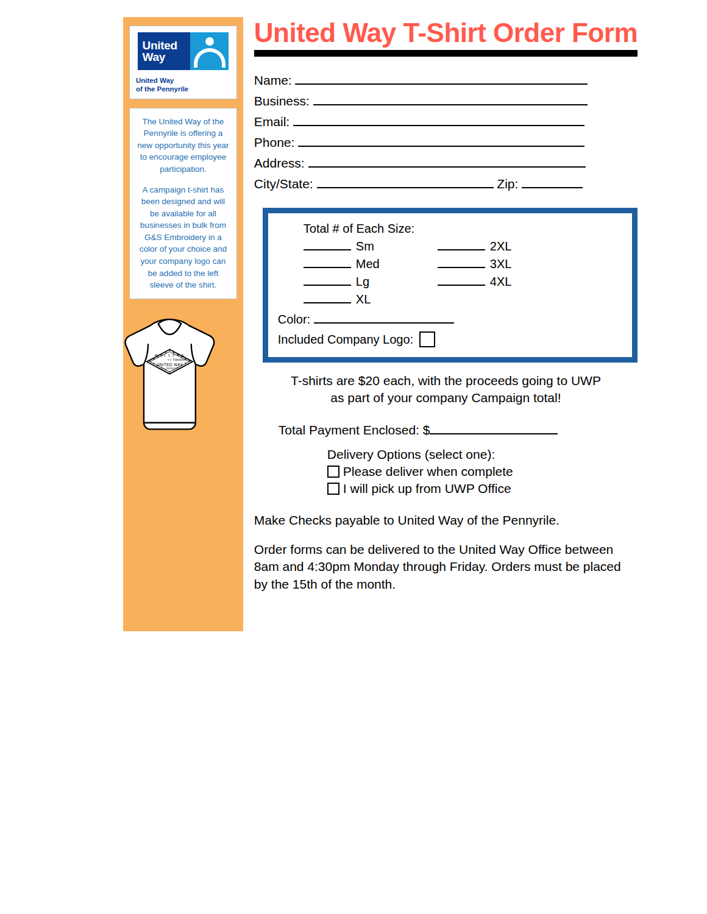United Way
United Way
of the Pennyrile
The United Way of the Pennyrile is offering a new opportunity this year to encourage employee participation.
A campaign t-shirt has been designed and will be available for all businesses in bulk from G&S Embroidery in a color of your choice and your company logo can be added to the left sleeve of the shirt.
W E L C O M E TO Fabulous UNITED WAY of the PENNYRILE
United Way T-Shirt Order Form
Name:
Business:
Email:
Phone:
Address:
City/State: Zip:
Total # of Each Size:
Sm
2XL
Med
3XL
Lg
4XL
XL
Color:
Included Company Logo:
T-shirts are $20 each, with the proceeds going to UWP
as part of your company Campaign total!
Total Payment Enclosed: $
Delivery Options (select one):
Please deliver when complete
I will pick up from UWP Office
Make Checks payable to United Way of the Pennyrile.
Order forms can be delivered to the United Way Office between 8am and 4:30pm Monday through Friday. Orders must be placed by the 15th of the month.